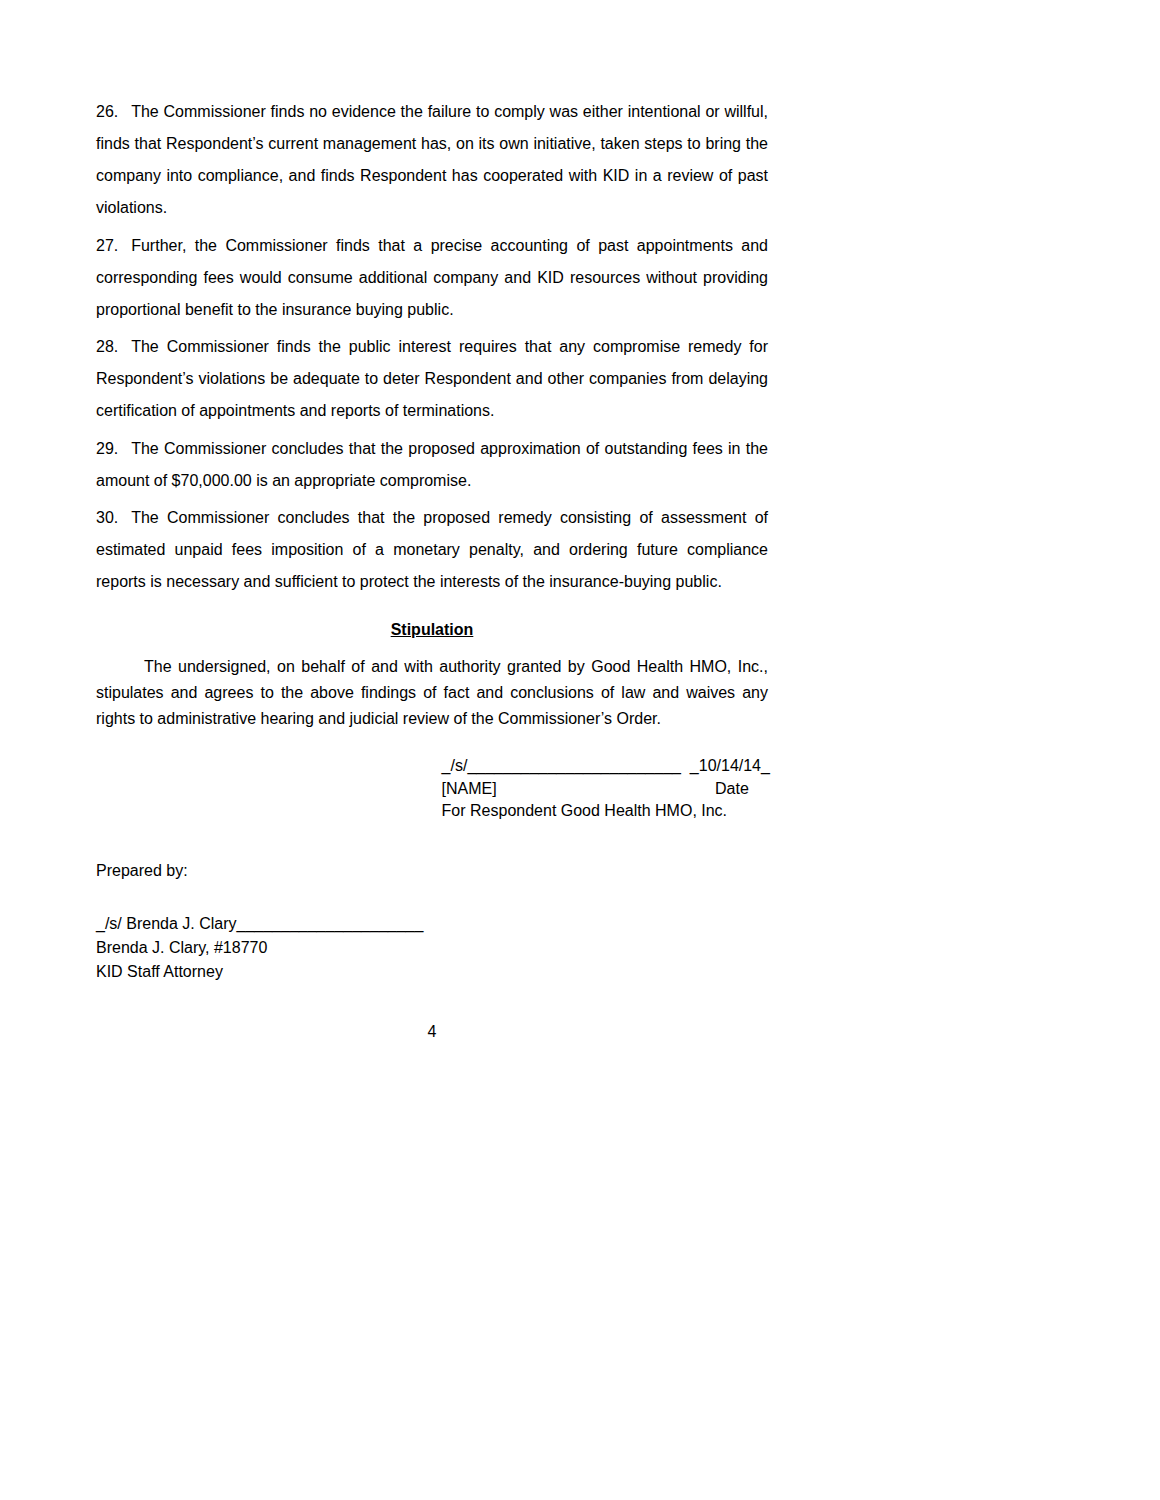26. The Commissioner finds no evidence the failure to comply was either intentional or willful, finds that Respondent’s current management has, on its own initiative, taken steps to bring the company into compliance, and finds Respondent has cooperated with KID in a review of past violations.
27. Further, the Commissioner finds that a precise accounting of past appointments and corresponding fees would consume additional company and KID resources without providing proportional benefit to the insurance buying public.
28. The Commissioner finds the public interest requires that any compromise remedy for Respondent’s violations be adequate to deter Respondent and other companies from delaying certification of appointments and reports of terminations.
29. The Commissioner concludes that the proposed approximation of outstanding fees in the amount of $70,000.00 is an appropriate compromise.
30. The Commissioner concludes that the proposed remedy consisting of assessment of estimated unpaid fees imposition of a monetary penalty, and ordering future compliance reports is necessary and sufficient to protect the interests of the insurance-buying public.
Stipulation
The undersigned, on behalf of and with authority granted by Good Health HMO, Inc., stipulates and agrees to the above findings of fact and conclusions of law and waives any rights to administrative hearing and judicial review of the Commissioner’s Order.
_/s/________________________ _10/14/14_
[NAME] Date
For Respondent Good Health HMO, Inc.
Prepared by:
_/s/ Brenda J. Clary_____________________
Brenda J. Clary, #18770
KID Staff Attorney
4